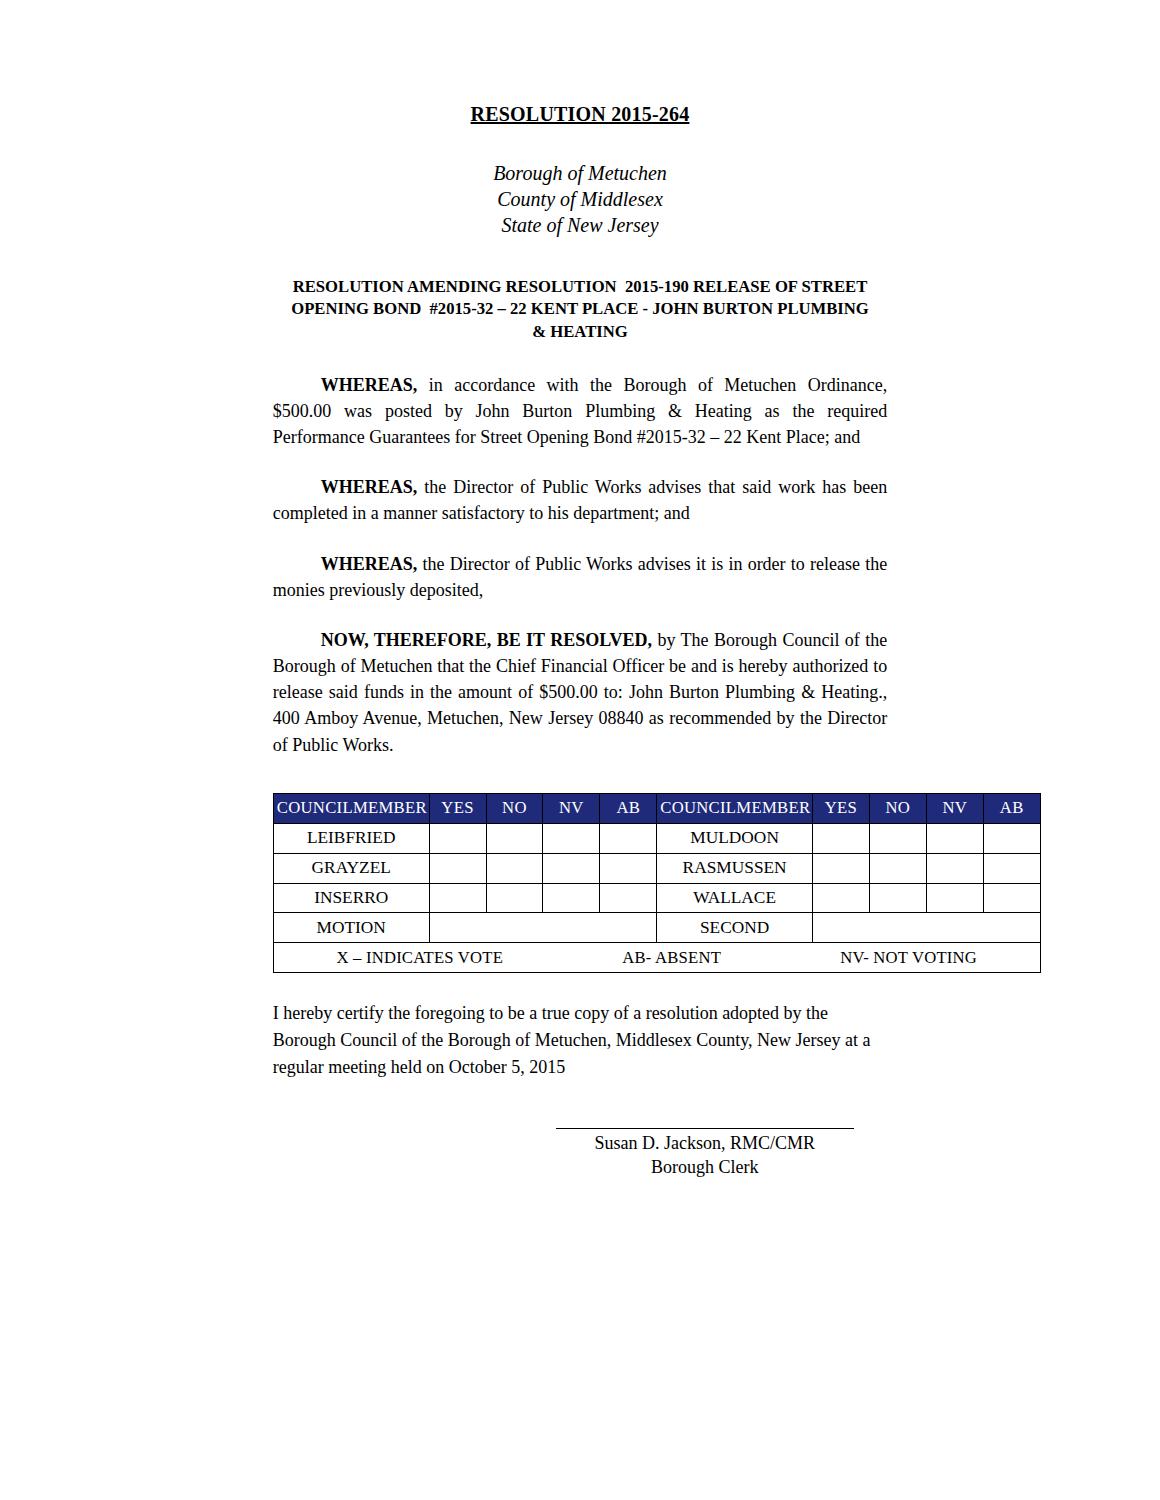RESOLUTION 2015-264
Borough of Metuchen
County of Middlesex
State of New Jersey
RESOLUTION AMENDING RESOLUTION 2015-190 RELEASE OF STREET OPENING BOND #2015-32 – 22 KENT PLACE - JOHN BURTON PLUMBING & HEATING
WHEREAS, in accordance with the Borough of Metuchen Ordinance, $500.00 was posted by John Burton Plumbing & Heating as the required Performance Guarantees for Street Opening Bond #2015-32 – 22 Kent Place; and
WHEREAS, the Director of Public Works advises that said work has been completed in a manner satisfactory to his department; and
WHEREAS, the Director of Public Works advises it is in order to release the monies previously deposited,
NOW, THEREFORE, BE IT RESOLVED, by The Borough Council of the Borough of Metuchen that the Chief Financial Officer be and is hereby authorized to release said funds in the amount of $500.00 to: John Burton Plumbing & Heating., 400 Amboy Avenue, Metuchen, New Jersey 08840 as recommended by the Director of Public Works.
| COUNCILMEMBER | YES | NO | NV | AB | COUNCILMEMBER | YES | NO | NV | AB |
| --- | --- | --- | --- | --- | --- | --- | --- | --- | --- |
| LEIBFRIED | | | | | MULDOON | | | | |
| GRAYZEL | | | | | RASMUSSEN | | | | |
| INSERRO | | | | | WALLACE | | | | |
| MOTION | | SECOND | |
| X – INDICATES VOTE AB- ABSENT NV- NOT VOTING |
I hereby certify the foregoing to be a true copy of a resolution adopted by the Borough Council of the Borough of Metuchen, Middlesex County, New Jersey at a regular meeting held on October 5, 2015
Susan D. Jackson, RMC/CMR
Borough Clerk